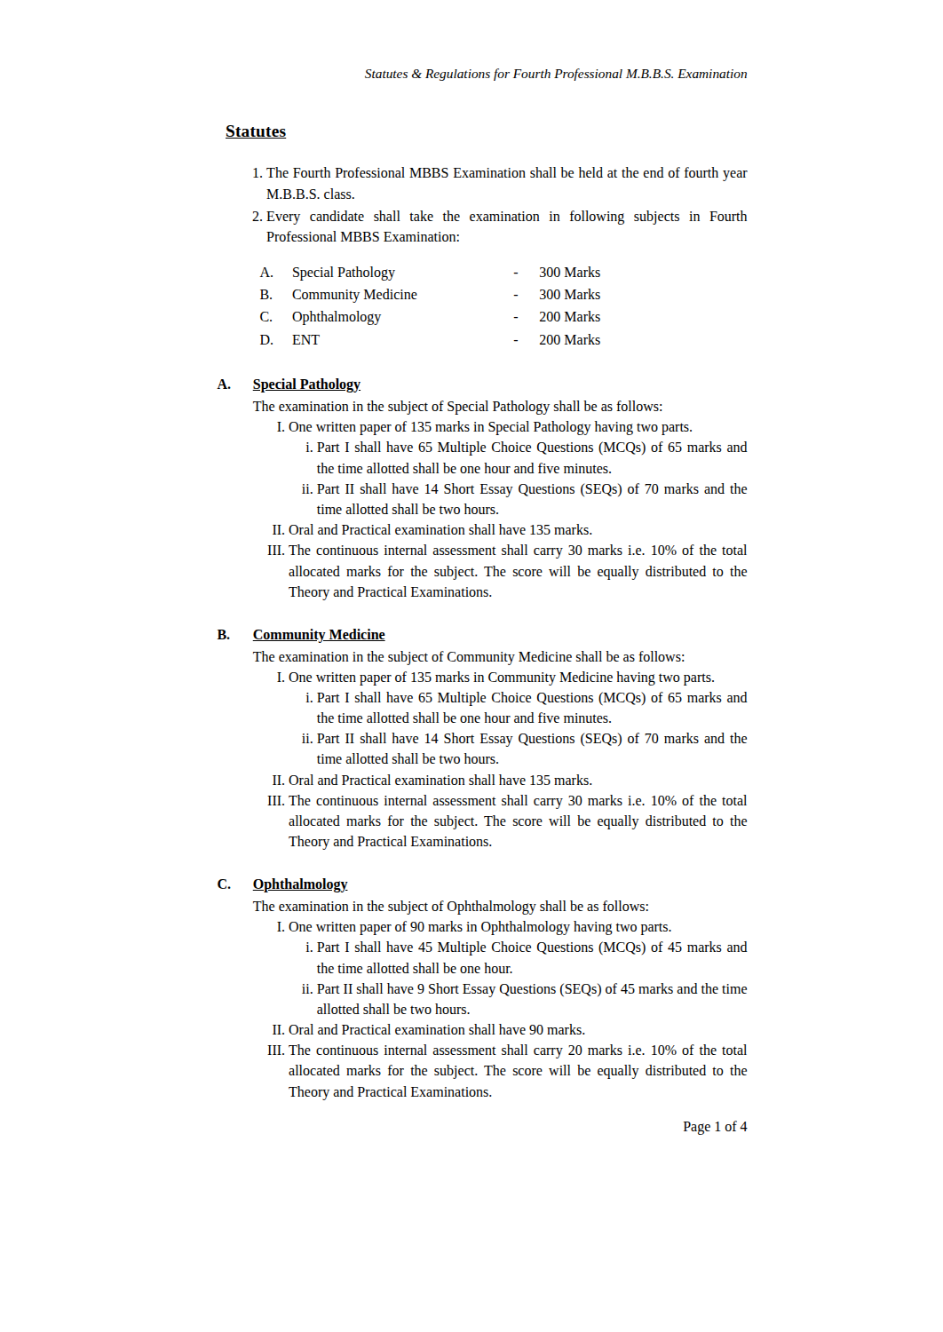Statutes & Regulations for Fourth Professional M.B.B.S. Examination
Statutes
The Fourth Professional MBBS Examination shall be held at the end of fourth year M.B.B.S. class.
Every candidate shall take the examination in following subjects in Fourth Professional MBBS Examination:
| A. | Special Pathology | - | 300 Marks |
| B. | Community Medicine | - | 300 Marks |
| C. | Ophthalmology | - | 200 Marks |
| D. | ENT | - | 200 Marks |
A. Special Pathology
The examination in the subject of Special Pathology shall be as follows:
One written paper of 135 marks in Special Pathology having two parts.
Part I shall have 65 Multiple Choice Questions (MCQs) of 65 marks and the time allotted shall be one hour and five minutes.
Part II shall have 14 Short Essay Questions (SEQs) of 70 marks and the time allotted shall be two hours.
Oral and Practical examination shall have 135 marks.
The continuous internal assessment shall carry 30 marks i.e. 10% of the total allocated marks for the subject. The score will be equally distributed to the Theory and Practical Examinations.
B. Community Medicine
The examination in the subject of Community Medicine shall be as follows:
One written paper of 135 marks in Community Medicine having two parts.
Part I shall have 65 Multiple Choice Questions (MCQs) of 65 marks and the time allotted shall be one hour and five minutes.
Part II shall have 14 Short Essay Questions (SEQs) of 70 marks and the time allotted shall be two hours.
Oral and Practical examination shall have 135 marks.
The continuous internal assessment shall carry 30 marks i.e. 10% of the total allocated marks for the subject. The score will be equally distributed to the Theory and Practical Examinations.
C. Ophthalmology
The examination in the subject of Ophthalmology shall be as follows:
One written paper of 90 marks in Ophthalmology having two parts.
Part I shall have 45 Multiple Choice Questions (MCQs) of 45 marks and the time allotted shall be one hour.
Part II shall have 9 Short Essay Questions (SEQs) of 45 marks and the time allotted shall be two hours.
Oral and Practical examination shall have 90 marks.
The continuous internal assessment shall carry 20 marks i.e. 10% of the total allocated marks for the subject. The score will be equally distributed to the Theory and Practical Examinations.
Page 1 of 4